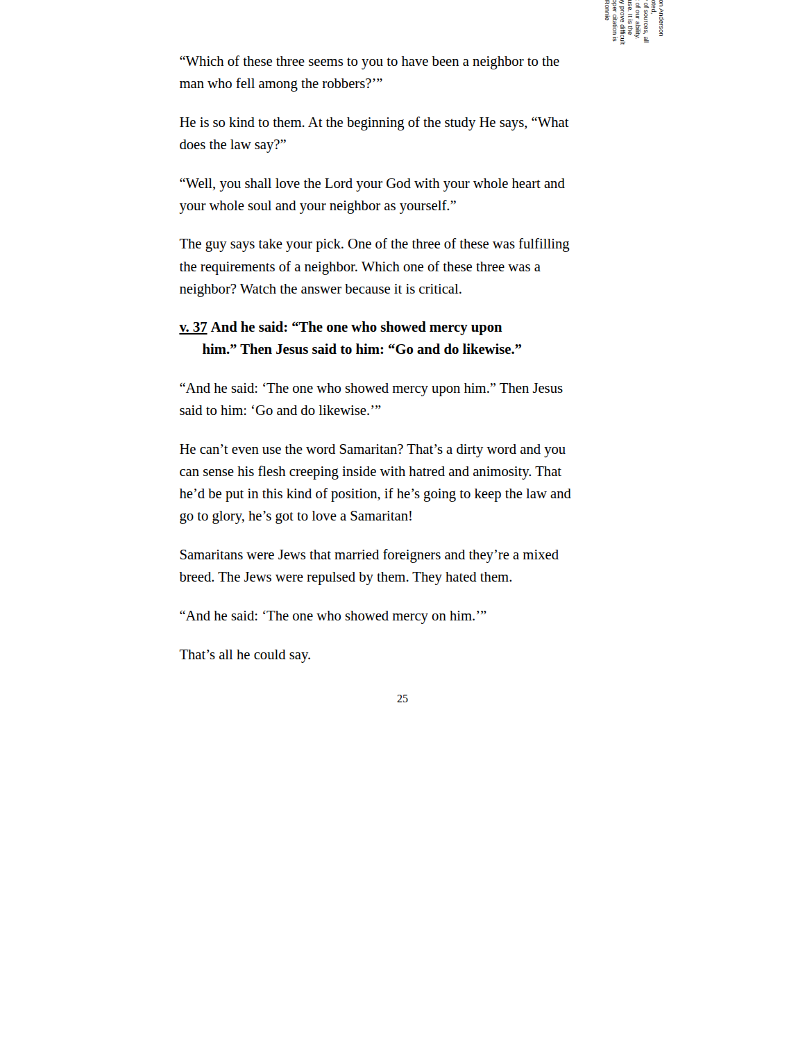Copyright © 2022 by Bible Teaching Resources by Don Anderson Ministries. The author's teacher notes incorporate quoted, paraphrased and summarized material from a variety of sources, all of which have been appropriately credited to the best of our ability. Quotations particularly reside within the realm of fair use. It is the nature of teacher notes to contain references that may prove difficult to accurately attribute. Any use of material without proper citation is unintentional. Teacher notes have been compiled by Ronnie Marroquin.
“Which of these three seems to you to have been a neighbor to the man who fell among the robbers?’”
He is so kind to them. At the beginning of the study He says, “What does the law say?”
“Well, you shall love the Lord your God with your whole heart and your whole soul and your neighbor as yourself.”
The guy says take your pick. One of the three of these was fulfilling the requirements of a neighbor. Which one of these three was a neighbor? Watch the answer because it is critical.
v. 37 And he said: “The one who showed mercy upon him.” Then Jesus said to him: “Go and do likewise.”
“And he said: ‘The one who showed mercy upon him.” Then Jesus said to him: ‘Go and do likewise.’”
He can’t even use the word Samaritan? That’s a dirty word and you can sense his flesh creeping inside with hatred and animosity. That he’d be put in this kind of position, if he’s going to keep the law and go to glory, he’s got to love a Samaritan!
Samaritans were Jews that married foreigners and they’re a mixed breed. The Jews were repulsed by them. They hated them.
“And he said: ‘The one who showed mercy on him.’”
That’s all he could say.
25